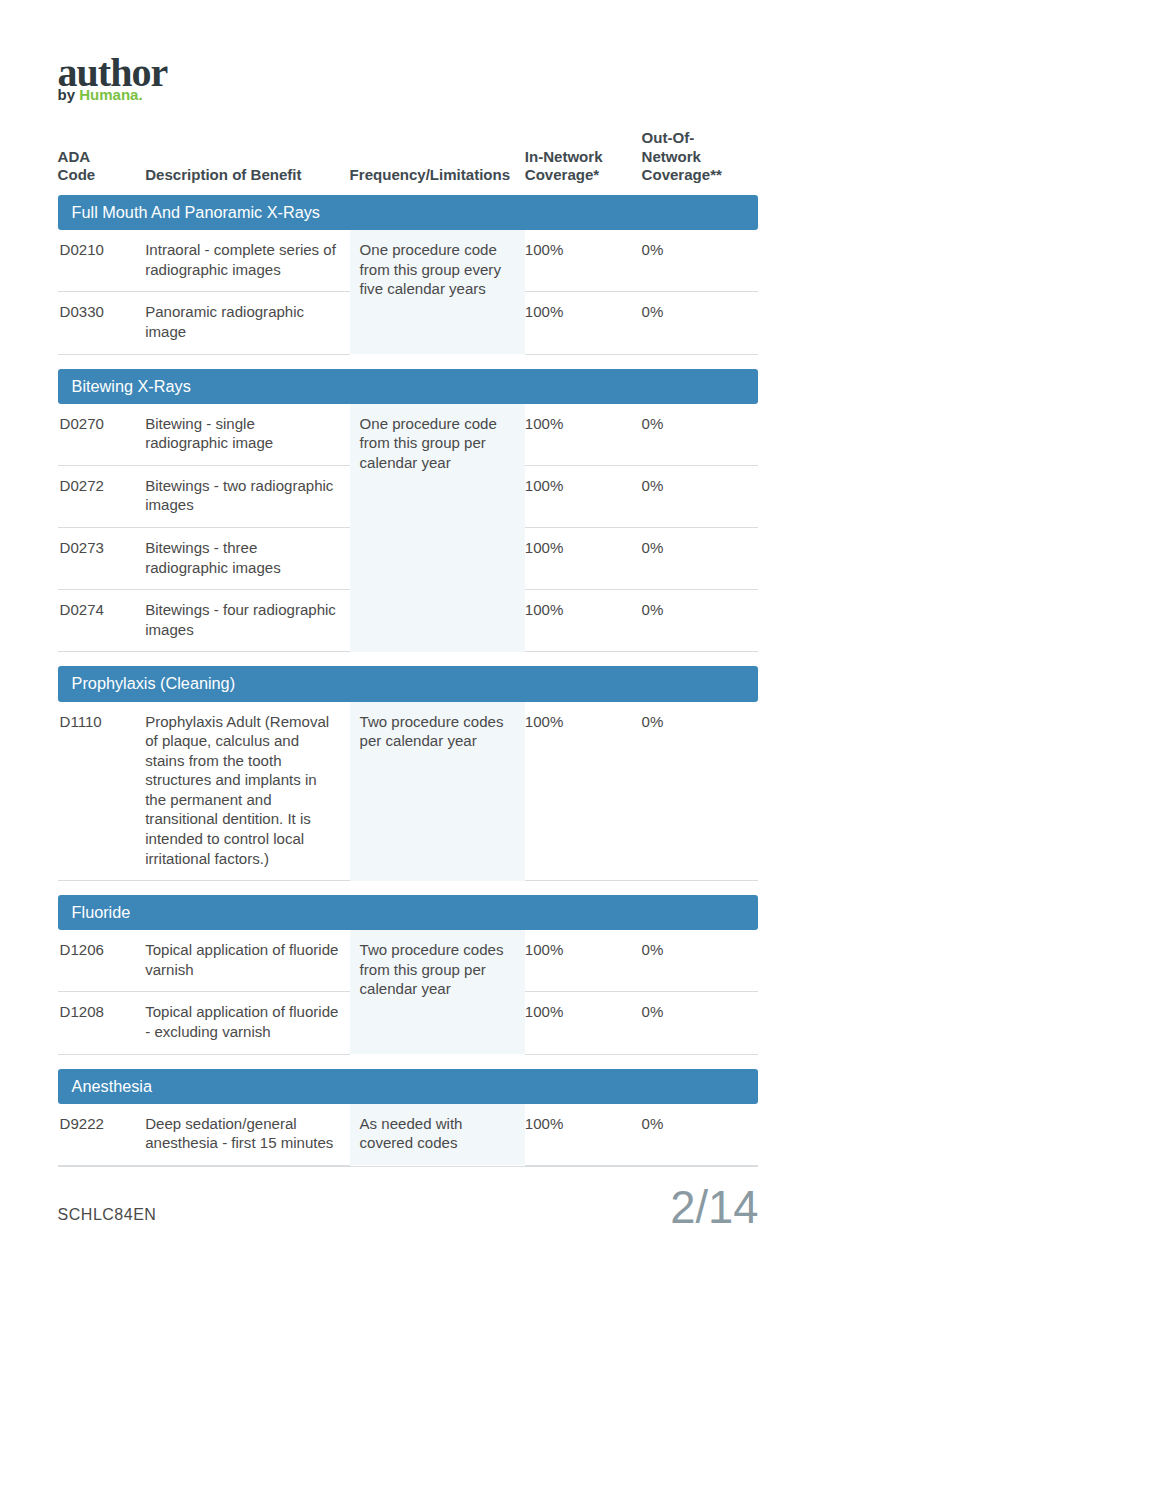author
by Humana.
| ADA Code | Description of Benefit | Frequency/Limitations | In-Network Coverage* | Out-Of- Network Coverage** |
| --- | --- | --- | --- | --- |
| Full Mouth And Panoramic X-Rays |
| D0210 | Intraoral - complete series of radiographic images | One procedure code from this group every five calendar years | 100% | 0% |
| D0330 | Panoramic radiographic image | 100% | 0% |
| Bitewing X-Rays |
| D0270 | Bitewing - single radiographic image | One procedure code from this group per calendar year | 100% | 0% |
| D0272 | Bitewings - two radiographic images | 100% | 0% |
| D0273 | Bitewings - three radiographic images | 100% | 0% |
| D0274 | Bitewings - four radiographic images | 100% | 0% |
| Prophylaxis (Cleaning) |
| D1110 | Prophylaxis Adult (Removal of plaque, calculus and stains from the tooth structures and implants in the permanent and transitional dentition. It is intended to control local irritational factors.) | Two procedure codes per calendar year | 100% | 0% |
| Fluoride |
| D1206 | Topical application of fluoride varnish | Two procedure codes from this group per calendar year | 100% | 0% |
| D1208 | Topical application of fluoride - excluding varnish | 100% | 0% |
| Anesthesia |
| D9222 | Deep sedation/general anesthesia - first 15 minutes | As needed with covered codes | 100% | 0% |
SCHLC84EN
2/14